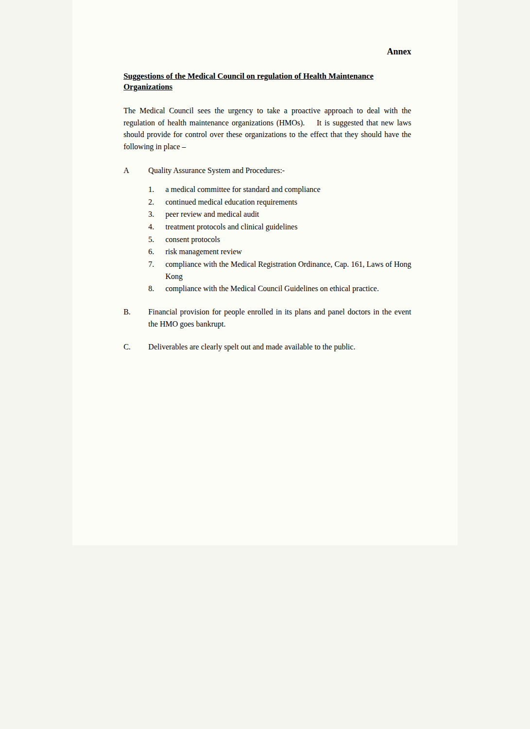Annex
Suggestions of the Medical Council on regulation of Health Maintenance Organizations
The Medical Council sees the urgency to take a proactive approach to deal with the regulation of health maintenance organizations (HMOs). It is suggested that new laws should provide for control over these organizations to the effect that they should have the following in place –
A
Quality Assurance System and Procedures:-
1. a medical committee for standard and compliance
2. continued medical education requirements
3. peer review and medical audit
4. treatment protocols and clinical guidelines
5. consent protocols
6. risk management review
7. compliance with the Medical Registration Ordinance, Cap. 161, Laws of Hong Kong
8. compliance with the Medical Council Guidelines on ethical practice.
B.
Financial provision for people enrolled in its plans and panel doctors in the event the HMO goes bankrupt.
C.
Deliverables are clearly spelt out and made available to the public.